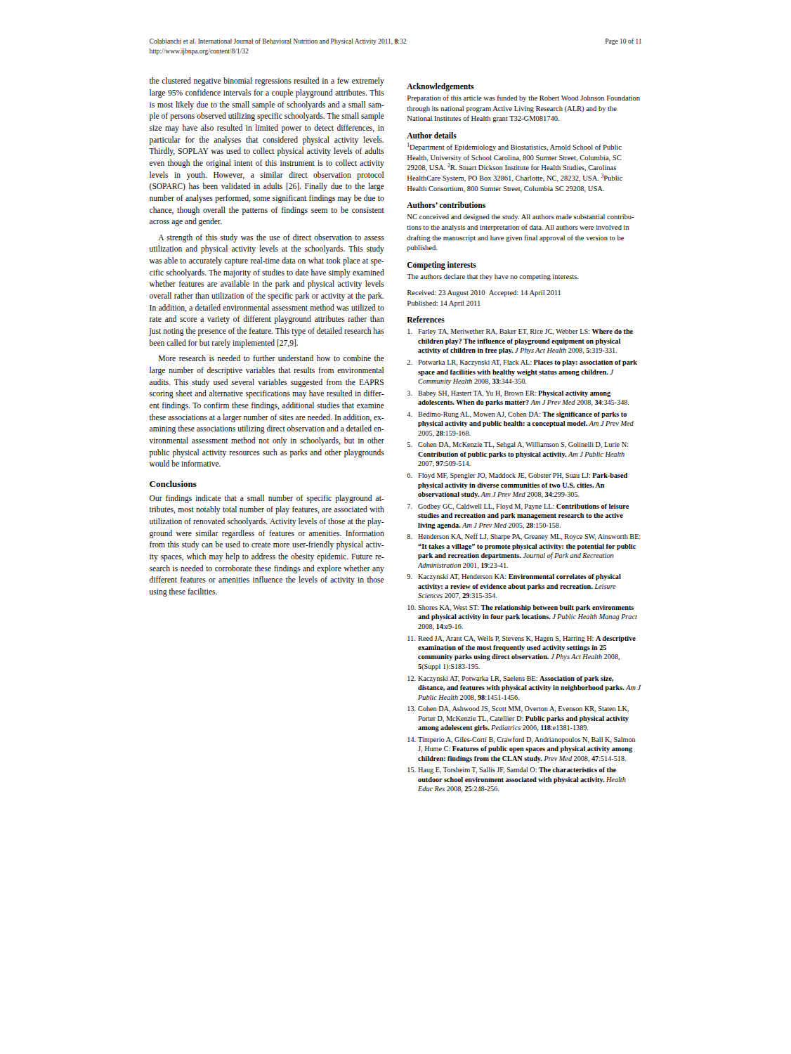Colabianchi et al. International Journal of Behavioral Nutrition and Physical Activity 2011, 8:32 http://www.ijbnpa.org/content/8/1/32
Page 10 of 11
the clustered negative binomial regressions resulted in a few extremely large 95% confidence intervals for a couple playground attributes. This is most likely due to the small sample of schoolyards and a small sample of persons observed utilizing specific schoolyards. The small sample size may have also resulted in limited power to detect differences, in particular for the analyses that considered physical activity levels. Thirdly, SOPLAY was used to collect physical activity levels of adults even though the original intent of this instrument is to collect activity levels in youth. However, a similar direct observation protocol (SOPARC) has been validated in adults [26]. Finally due to the large number of analyses performed, some significant findings may be due to chance, though overall the patterns of findings seem to be consistent across age and gender.
A strength of this study was the use of direct observation to assess utilization and physical activity levels at the schoolyards. This study was able to accurately capture real-time data on what took place at specific schoolyards. The majority of studies to date have simply examined whether features are available in the park and physical activity levels overall rather than utilization of the specific park or activity at the park. In addition, a detailed environmental assessment method was utilized to rate and score a variety of different playground attributes rather than just noting the presence of the feature. This type of detailed research has been called for but rarely implemented [27,9].
More research is needed to further understand how to combine the large number of descriptive variables that results from environmental audits. This study used several variables suggested from the EAPRS scoring sheet and alternative specifications may have resulted in different findings. To confirm these findings, additional studies that examine these associations at a larger number of sites are needed. In addition, examining these associations utilizing direct observation and a detailed environmental assessment method not only in schoolyards, but in other public physical activity resources such as parks and other playgrounds would be informative.
Conclusions
Our findings indicate that a small number of specific playground attributes, most notably total number of play features, are associated with utilization of renovated schoolyards. Activity levels of those at the playground were similar regardless of features or amenities. Information from this study can be used to create more user-friendly physical activity spaces, which may help to address the obesity epidemic. Future research is needed to corroborate these findings and explore whether any different features or amenities influence the levels of activity in those using these facilities.
Acknowledgements
Preparation of this article was funded by the Robert Wood Johnson Foundation through its national program Active Living Research (ALR) and by the National Institutes of Health grant T32-GM081740.
Author details
1Department of Epidemiology and Biostatistics, Arnold School of Public Health, University of School Carolina, 800 Sumter Street, Columbia, SC 29208, USA. 2R. Stuart Dickson Institute for Health Studies, Carolinas HealthCare System, PO Box 32861, Charlotte, NC, 28232, USA. 3Public Health Consortium, 800 Sumter Street, Columbia SC 29208, USA.
Authors’ contributions
NC conceived and designed the study. All authors made substantial contributions to the analysis and interpretation of data. All authors were involved in drafting the manuscript and have given final approval of the version to be published.
Competing interests
The authors declare that they have no competing interests.
Received: 23 August 2010 Accepted: 14 April 2011
Published: 14 April 2011
References
Farley TA, Meriwether RA, Baker ET, Rice JC, Webber LS: Where do the children play? The influence of playground equipment on physical activity of children in free play. J Phys Act Health 2008, 5:319-331.
Potwarka LR, Kaczynski AT, Flack AL: Places to play: association of park space and facilities with healthy weight status among children. J Community Health 2008, 33:344-350.
Babey SH, Hastert TA, Yu H, Brown ER: Physical activity among adolescents. When do parks matter? Am J Prev Med 2008, 34:345-348.
Bedimo-Rung AL, Mowen AJ, Cohen DA: The significance of parks to physical activity and public health: a conceptual model. Am J Prev Med 2005, 28:159-168.
Cohen DA, McKenzie TL, Sehgal A, Williamson S, Golinelli D, Lurie N: Contribution of public parks to physical activity. Am J Public Health 2007, 97:509-514.
Floyd MF, Spengler JO, Maddock JE, Gobster PH, Suau LJ: Park-based physical activity in diverse communities of two U.S. cities. An observational study. Am J Prev Med 2008, 34:299-305.
Godbey GC, Caldwell LL, Floyd M, Payne LL: Contributions of leisure studies and recreation and park management research to the active living agenda. Am J Prev Med 2005, 28:150-158.
Henderson KA, Neff LJ, Sharpe PA, Greaney ML, Royce SW, Ainsworth BE: “It takes a village” to promote physical activity: the potential for public park and recreation departments. Journal of Park and Recreation Administration 2001, 19:23-41.
Kaczynski AT, Henderson KA: Environmental correlates of physical activity: a review of evidence about parks and recreation. Leisure Sciences 2007, 29:315-354.
Shores KA, West ST: The relationship between built park environments and physical activity in four park locations. J Public Health Manag Pract 2008, 14:e9-16.
Reed JA, Arant CA, Wells P, Stevens K, Hagen S, Harring H: A descriptive examination of the most frequently used activity settings in 25 community parks using direct observation. J Phys Act Health 2008, 5(Suppl 1):S183-195.
Kaczynski AT, Potwarka LR, Saelens BE: Association of park size, distance, and features with physical activity in neighborhood parks. Am J Public Health 2008, 98:1451-1456.
Cohen DA, Ashwood JS, Scott MM, Overton A, Evenson KR, Staten LK, Porter D, McKenzie TL, Catellier D: Public parks and physical activity among adolescent girls. Pediatrics 2006, 118:e1381-1389.
Timperio A, Giles-Corti B, Crawford D, Andrianopoulos N, Ball K, Salmon J, Hume C: Features of public open spaces and physical activity among children: findings from the CLAN study. Prev Med 2008, 47:514-518.
Haug E, Torsheim T, Sallis JF, Samdal O: The characteristics of the outdoor school environment associated with physical activity. Health Educ Res 2008, 25:248-256.